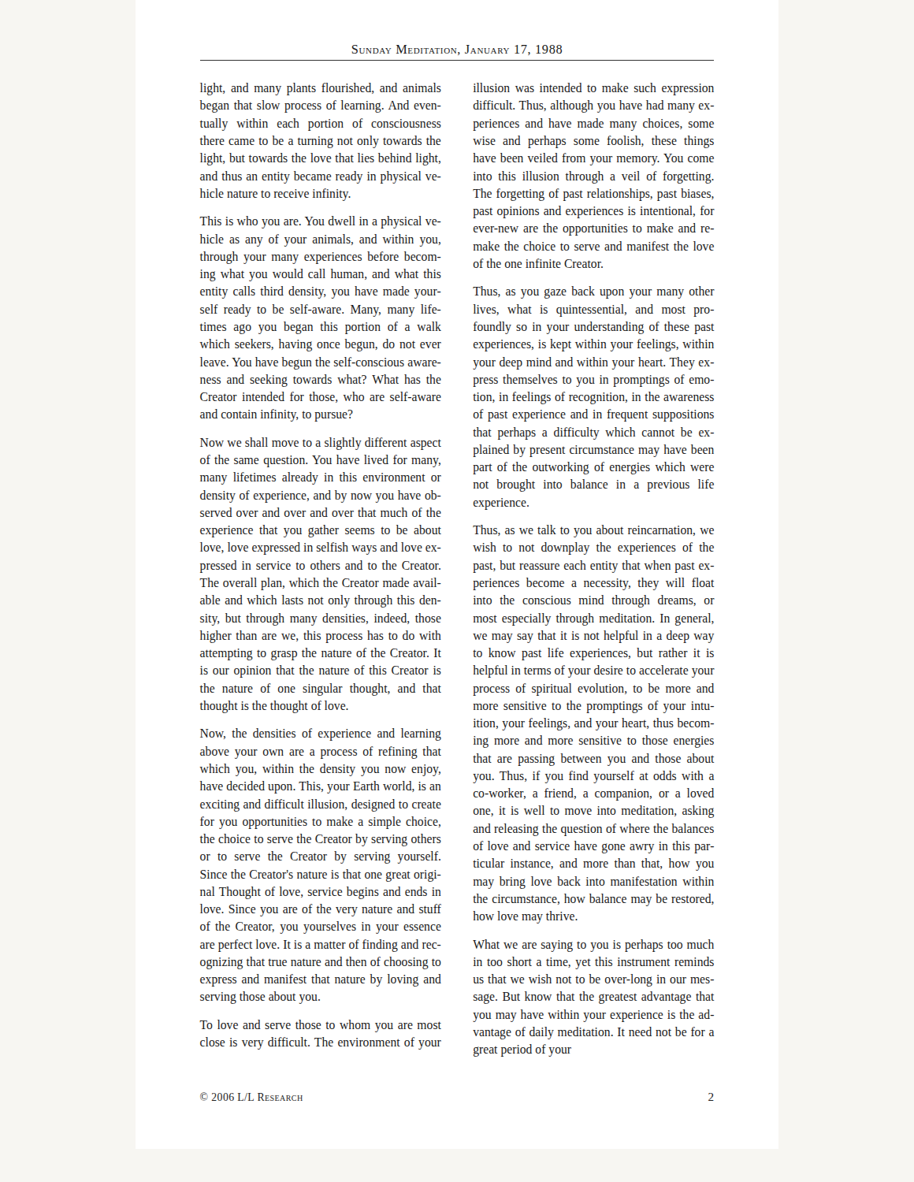Sunday Meditation, January 17, 1988
light, and many plants flourished, and animals began that slow process of learning. And eventually within each portion of consciousness there came to be a turning not only towards the light, but towards the love that lies behind light, and thus an entity became ready in physical vehicle nature to receive infinity.
This is who you are. You dwell in a physical vehicle as any of your animals, and within you, through your many experiences before becoming what you would call human, and what this entity calls third density, you have made yourself ready to be self-aware. Many, many lifetimes ago you began this portion of a walk which seekers, having once begun, do not ever leave. You have begun the self-conscious awareness and seeking towards what? What has the Creator intended for those, who are self-aware and contain infinity, to pursue?
Now we shall move to a slightly different aspect of the same question. You have lived for many, many lifetimes already in this environment or density of experience, and by now you have observed over and over and over that much of the experience that you gather seems to be about love, love expressed in selfish ways and love expressed in service to others and to the Creator. The overall plan, which the Creator made available and which lasts not only through this density, but through many densities, indeed, those higher than are we, this process has to do with attempting to grasp the nature of the Creator. It is our opinion that the nature of this Creator is the nature of one singular thought, and that thought is the thought of love.
Now, the densities of experience and learning above your own are a process of refining that which you, within the density you now enjoy, have decided upon. This, your Earth world, is an exciting and difficult illusion, designed to create for you opportunities to make a simple choice, the choice to serve the Creator by serving others or to serve the Creator by serving yourself. Since the Creator's nature is that one great original Thought of love, service begins and ends in love. Since you are of the very nature and stuff of the Creator, you yourselves in your essence are perfect love. It is a matter of finding and recognizing that true nature and then of choosing to express and manifest that nature by loving and serving those about you.
To love and serve those to whom you are most close is very difficult. The environment of your illusion was intended to make such expression difficult. Thus, although you have had many experiences and have made many choices, some wise and perhaps some foolish, these things have been veiled from your memory. You come into this illusion through a veil of forgetting. The forgetting of past relationships, past biases, past opinions and experiences is intentional, for ever-new are the opportunities to make and remake the choice to serve and manifest the love of the one infinite Creator.
Thus, as you gaze back upon your many other lives, what is quintessential, and most profoundly so in your understanding of these past experiences, is kept within your feelings, within your deep mind and within your heart. They express themselves to you in promptings of emotion, in feelings of recognition, in the awareness of past experience and in frequent suppositions that perhaps a difficulty which cannot be explained by present circumstance may have been part of the outworking of energies which were not brought into balance in a previous life experience.
Thus, as we talk to you about reincarnation, we wish to not downplay the experiences of the past, but reassure each entity that when past experiences become a necessity, they will float into the conscious mind through dreams, or most especially through meditation. In general, we may say that it is not helpful in a deep way to know past life experiences, but rather it is helpful in terms of your desire to accelerate your process of spiritual evolution, to be more and more sensitive to the promptings of your intuition, your feelings, and your heart, thus becoming more and more sensitive to those energies that are passing between you and those about you. Thus, if you find yourself at odds with a co-worker, a friend, a companion, or a loved one, it is well to move into meditation, asking and releasing the question of where the balances of love and service have gone awry in this particular instance, and more than that, how you may bring love back into manifestation within the circumstance, how balance may be restored, how love may thrive.
What we are saying to you is perhaps too much in too short a time, yet this instrument reminds us that we wish not to be over-long in our message. But know that the greatest advantage that you may have within your experience is the advantage of daily meditation. It need not be for a great period of your
© 2006 L/L Research 2